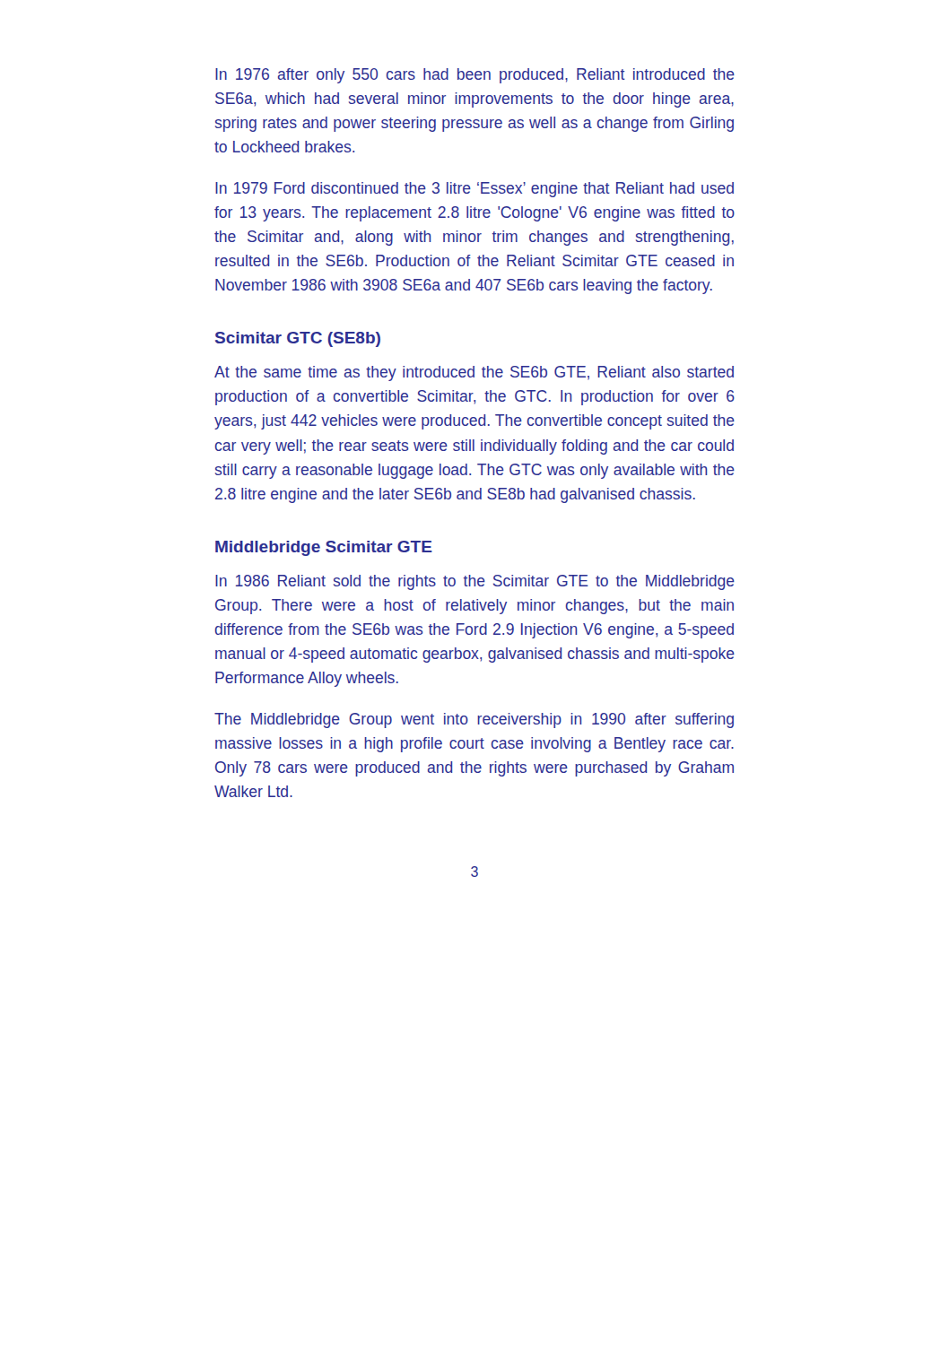In 1976 after only 550 cars had been produced, Reliant introduced the SE6a, which had several minor improvements to the door hinge area, spring rates and power steering pressure as well as a change from Girling to Lockheed brakes.
In 1979 Ford discontinued the 3 litre ‘Essex’ engine that Reliant had used for 13 years. The replacement 2.8 litre 'Cologne' V6 engine was fitted to the Scimitar and, along with minor trim changes and strengthening, resulted in the SE6b. Production of the Reliant Scimitar GTE ceased in November 1986 with 3908 SE6a and 407 SE6b cars leaving the factory.
Scimitar GTC (SE8b)
At the same time as they introduced the SE6b GTE, Reliant also started production of a convertible Scimitar, the GTC. In production for over 6 years, just 442 vehicles were produced. The convertible concept suited the car very well; the rear seats were still individually folding and the car could still carry a reasonable luggage load. The GTC was only available with the 2.8 litre engine and the later SE6b and SE8b had galvanised chassis.
Middlebridge Scimitar GTE
In 1986 Reliant sold the rights to the Scimitar GTE to the Middlebridge Group. There were a host of relatively minor changes, but the main difference from the SE6b was the Ford 2.9 Injection V6 engine, a 5-speed manual or 4-speed automatic gearbox, galvanised chassis and multi-spoke Performance Alloy wheels.
The Middlebridge Group went into receivership in 1990 after suffering massive losses in a high profile court case involving a Bentley race car. Only 78 cars were produced and the rights were purchased by Graham Walker Ltd.
3